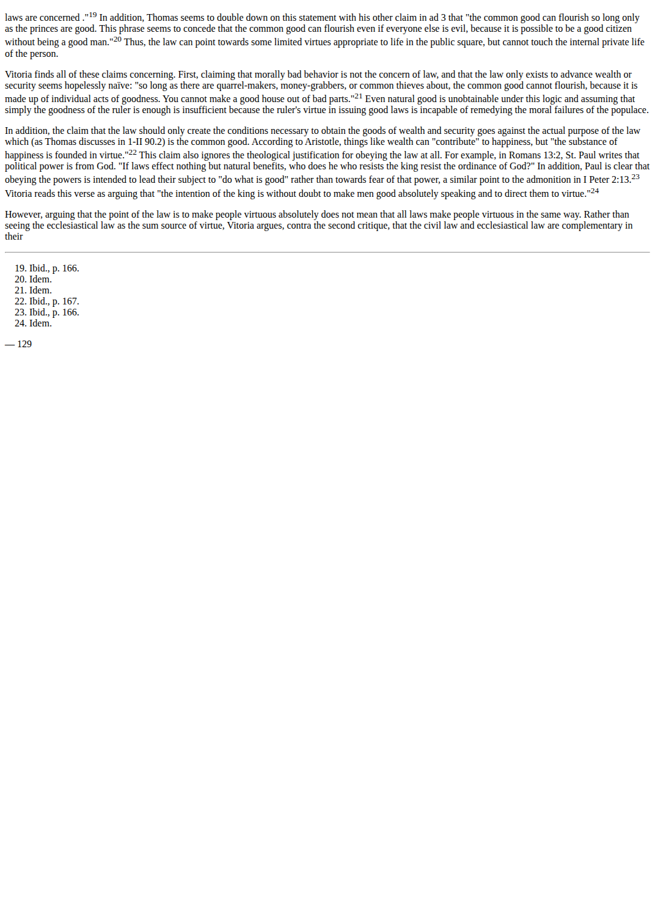laws are concerned ."19 In addition, Thomas seems to double down on this statement with his other claim in ad 3 that "the common good can flourish so long only as the princes are good. This phrase seems to concede that the common good can flourish even if everyone else is evil, because it is possible to be a good citizen without being a good man."20 Thus, the law can point towards some limited virtues appropriate to life in the public square, but cannot touch the internal private life of the person.
Vitoria finds all of these claims concerning. First, claiming that morally bad behavior is not the concern of law, and that the law only exists to advance wealth or security seems hopelessly naïve: "so long as there are quarrel-makers, money-grabbers, or common thieves about, the common good cannot flourish, because it is made up of individual acts of goodness. You cannot make a good house out of bad parts."21 Even natural good is unobtainable under this logic and assuming that simply the goodness of the ruler is enough is insufficient because the ruler's virtue in issuing good laws is incapable of remedying the moral failures of the populace.
In addition, the claim that the law should only create the conditions necessary to obtain the goods of wealth and security goes against the actual purpose of the law which (as Thomas discusses in 1-II 90.2) is the common good. According to Aristotle, things like wealth can "contribute" to happiness, but "the substance of happiness is founded in virtue."22 This claim also ignores the theological justification for obeying the law at all. For example, in Romans 13:2, St. Paul writes that political power is from God. "If laws effect nothing but natural benefits, who does he who resists the king resist the ordinance of God?" In addition, Paul is clear that obeying the powers is intended to lead their subject to "do what is good" rather than towards fear of that power, a similar point to the admonition in I Peter 2:13.23 Vitoria reads this verse as arguing that "the intention of the king is without doubt to make men good absolutely speaking and to direct them to virtue."24
However, arguing that the point of the law is to make people virtuous absolutely does not mean that all laws make people virtuous in the same way. Rather than seeing the ecclesiastical law as the sum source of virtue, Vitoria argues, contra the second critique, that the civil law and ecclesiastical law are complementary in their
Ibid., p. 166.
Idem.
Idem.
Ibid., p. 167.
Ibid., p. 166.
Idem.
— 129